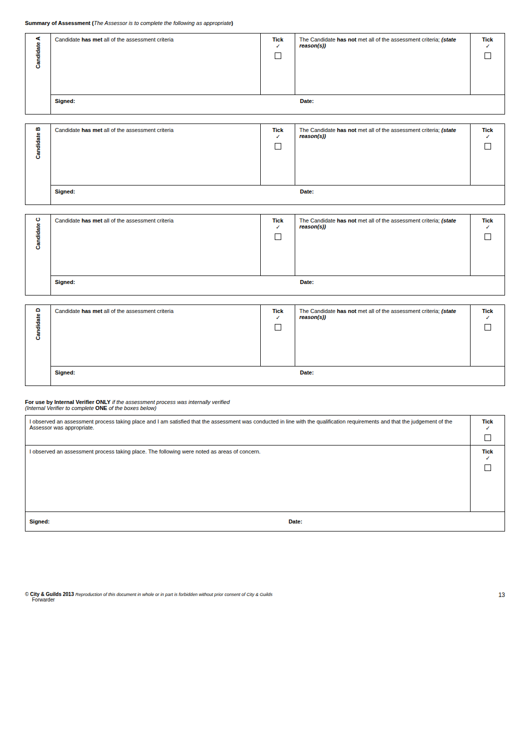Summary of Assessment (The Assessor is to complete the following as appropriate)
| Candidate A | Candidate has met all of the assessment criteria | Tick ✓ | The Candidate has not met all of the assessment criteria; (state reason(s)) | Tick ✓ |
| Signed: Date: |
| Candidate B | Candidate has met all of the assessment criteria | Tick ✓ | The Candidate has not met all of the assessment criteria; (state reason(s)) | Tick ✓ |
| Signed: Date: |
| Candidate C | Candidate has met all of the assessment criteria | Tick ✓ | The Candidate has not met all of the assessment criteria; (state reason(s)) | Tick ✓ |
| Signed: Date: |
| Candidate D | Candidate has met all of the assessment criteria | Tick ✓ | The Candidate has not met all of the assessment criteria; (state reason(s)) | Tick ✓ |
| Signed: Date: |
For use by Internal Verifier ONLY if the assessment process was internally verified
(Internal Verifier to complete ONE of the boxes below)
| I observed an assessment process taking place and I am satisfied that the assessment was conducted in line with the qualification requirements and that the judgement of the Assessor was appropriate. | Tick ✓ |
| I observed an assessment process taking place. The following were noted as areas of concern. | Tick ✓ |
| Signed: Date: |
13 © City & Guilds 2013 Reproduction of this document in whole or in part is forbidden without prior consent of City & Guilds Forwarder